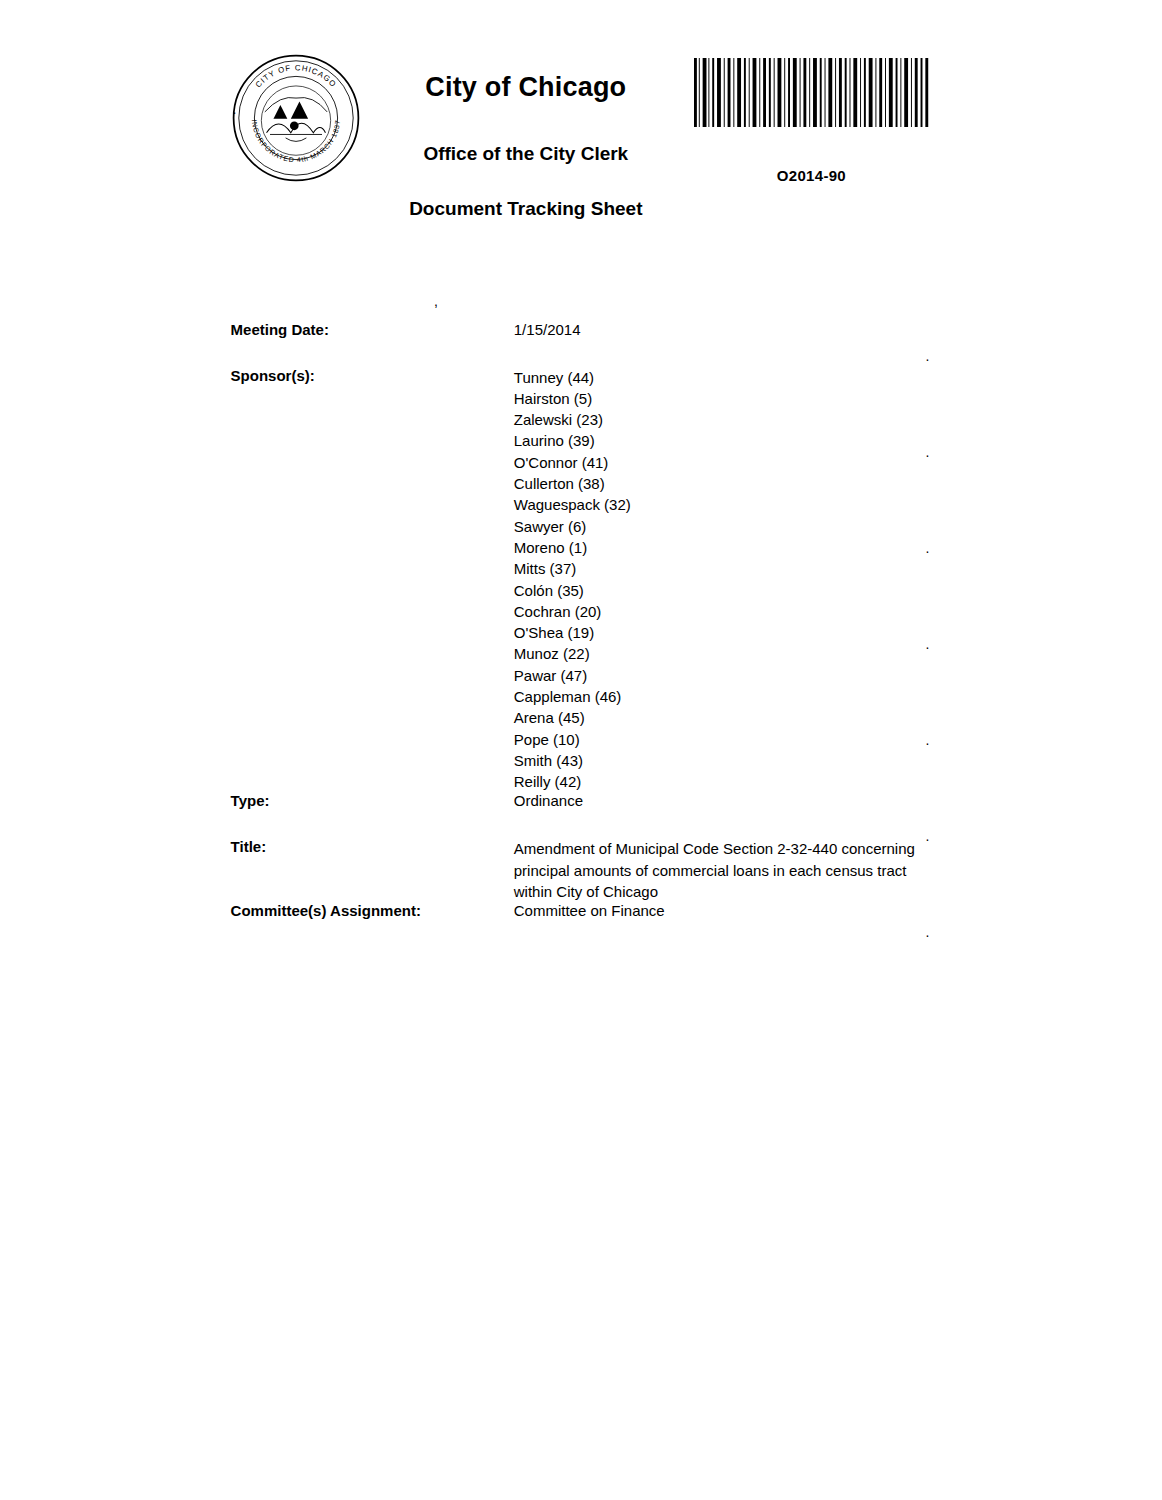CITY OF CHICAGO INCORPORATED 4th MARCH 1837
City of Chicago
Office of the City Clerk
Document Tracking Sheet
O2014-90
| Meeting Date: | 1/15/2014 |
| Sponsor(s): | Tunney (44) Hairston (5) Zalewski (23) Laurino (39) O'Connor (41) Cullerton (38) Waguespack (32) Sawyer (6) Moreno (1) Mitts (37) Colón (35) Cochran (20) O'Shea (19) Munoz (22) Pawar (47) Cappleman (46) Arena (45) Pope (10) Smith (43) Reilly (42) |
| Type: | Ordinance |
| Title: | Amendment of Municipal Code Section 2-32-440 concerning principal amounts of commercial loans in each census tract within City of Chicago |
| Committee(s) Assignment: | Committee on Finance |
, . . . . . . . .